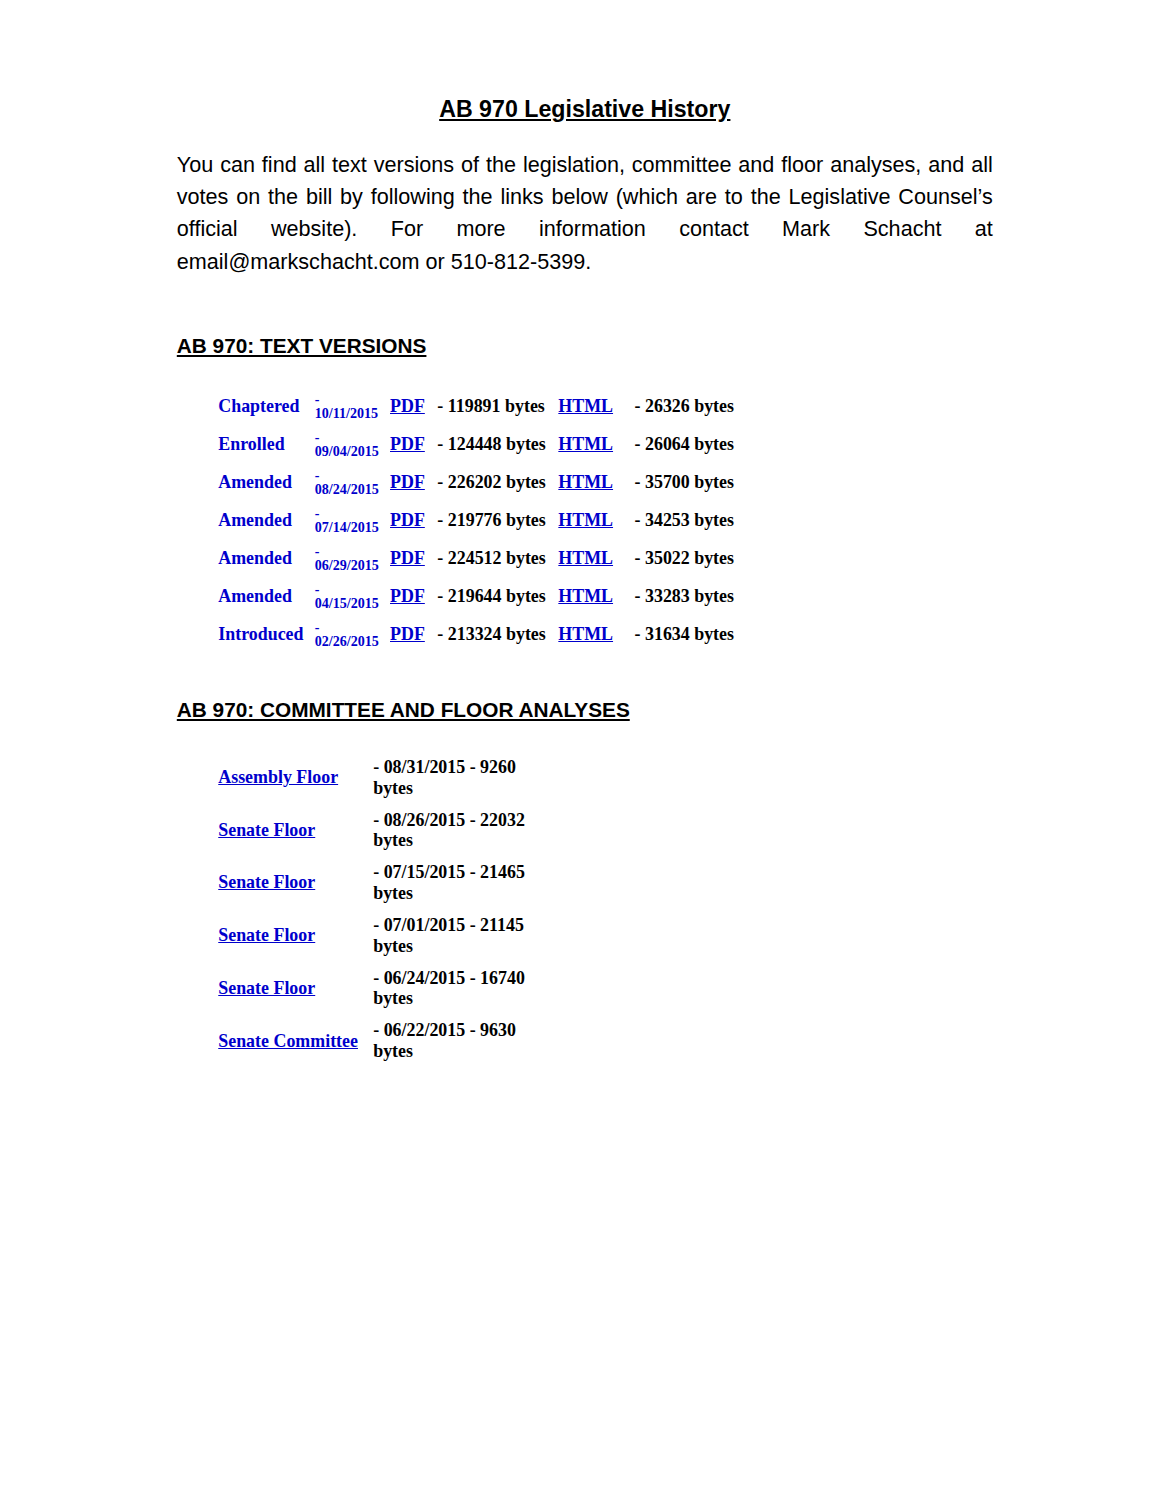AB 970 Legislative History
You can find all text versions of the legislation, committee and floor analyses, and all votes on the bill by following the links below (which are to the Legislative Counsel’s official website). For more information contact Mark Schacht at email@markschacht.com or 510-812-5399.
AB 970: TEXT VERSIONS
| Chaptered | - 10/11/2015 | PDF | - 119891 bytes | HTML | - 26326 bytes |
| Enrolled | - 09/04/2015 | PDF | - 124448 bytes | HTML | - 26064 bytes |
| Amended | - 08/24/2015 | PDF | - 226202 bytes | HTML | - 35700 bytes |
| Amended | - 07/14/2015 | PDF | - 219776 bytes | HTML | - 34253 bytes |
| Amended | - 06/29/2015 | PDF | - 224512 bytes | HTML | - 35022 bytes |
| Amended | - 04/15/2015 | PDF | - 219644 bytes | HTML | - 33283 bytes |
| Introduced | - 02/26/2015 | PDF | - 213324 bytes | HTML | - 31634 bytes |
AB 970: COMMITTEE AND FLOOR ANALYSES
| Assembly Floor | - 08/31/2015 - 9260 bytes |
| Senate Floor | - 08/26/2015 - 22032 bytes |
| Senate Floor | - 07/15/2015 - 21465 bytes |
| Senate Floor | - 07/01/2015 - 21145 bytes |
| Senate Floor | - 06/24/2015 - 16740 bytes |
| Senate Committee | - 06/22/2015 - 9630 bytes |